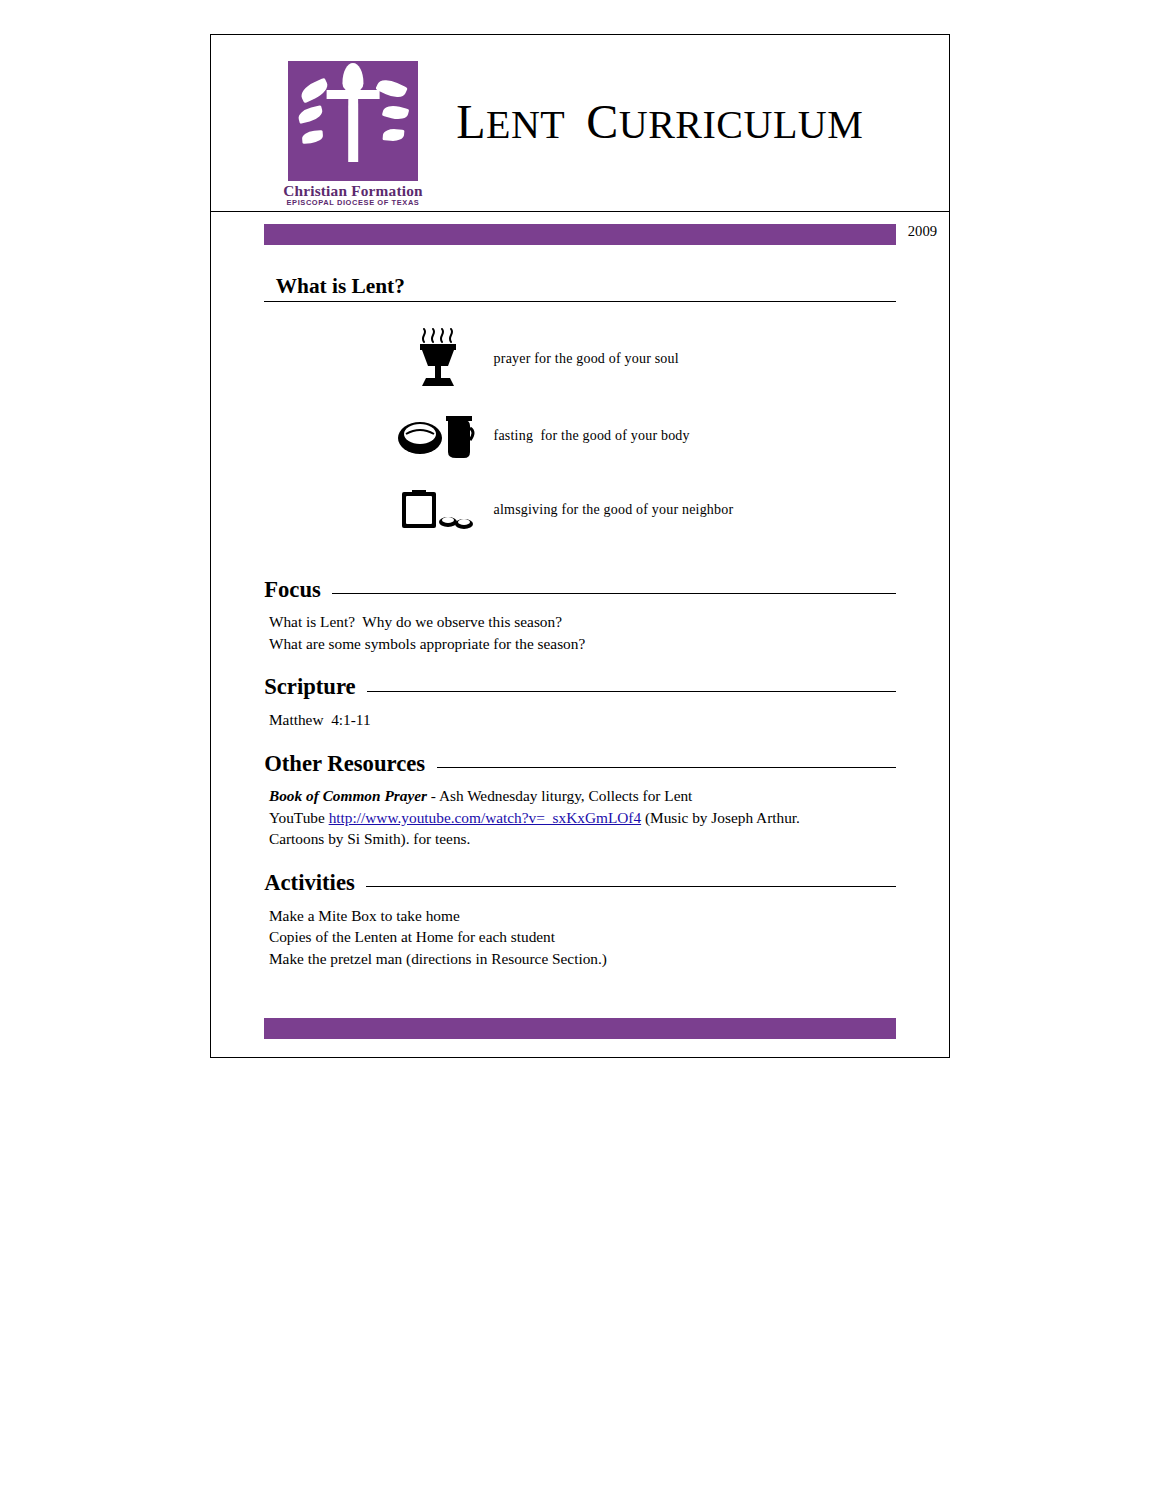Christian Formation
Episcopal Diocese of Texas
LENT CURRICULUM
2009
What is Lent?
prayer for the good of your soul
fasting for the good of your body
almsgiving for the good of your neighbor
Focus
What is Lent? Why do we observe this season?
What are some symbols appropriate for the season?
Scripture
Matthew 4:1-11
Other Resources
Book of Common Prayer - Ash Wednesday liturgy, Collects for Lent
YouTube http://www.youtube.com/watch?v=_sxKxGmLOf4 (Music by Joseph Arthur.
Cartoons by Si Smith). for teens.
Activities
Make a Mite Box to take home
Copies of the Lenten at Home for each student
Make the pretzel man (directions in Resource Section.)